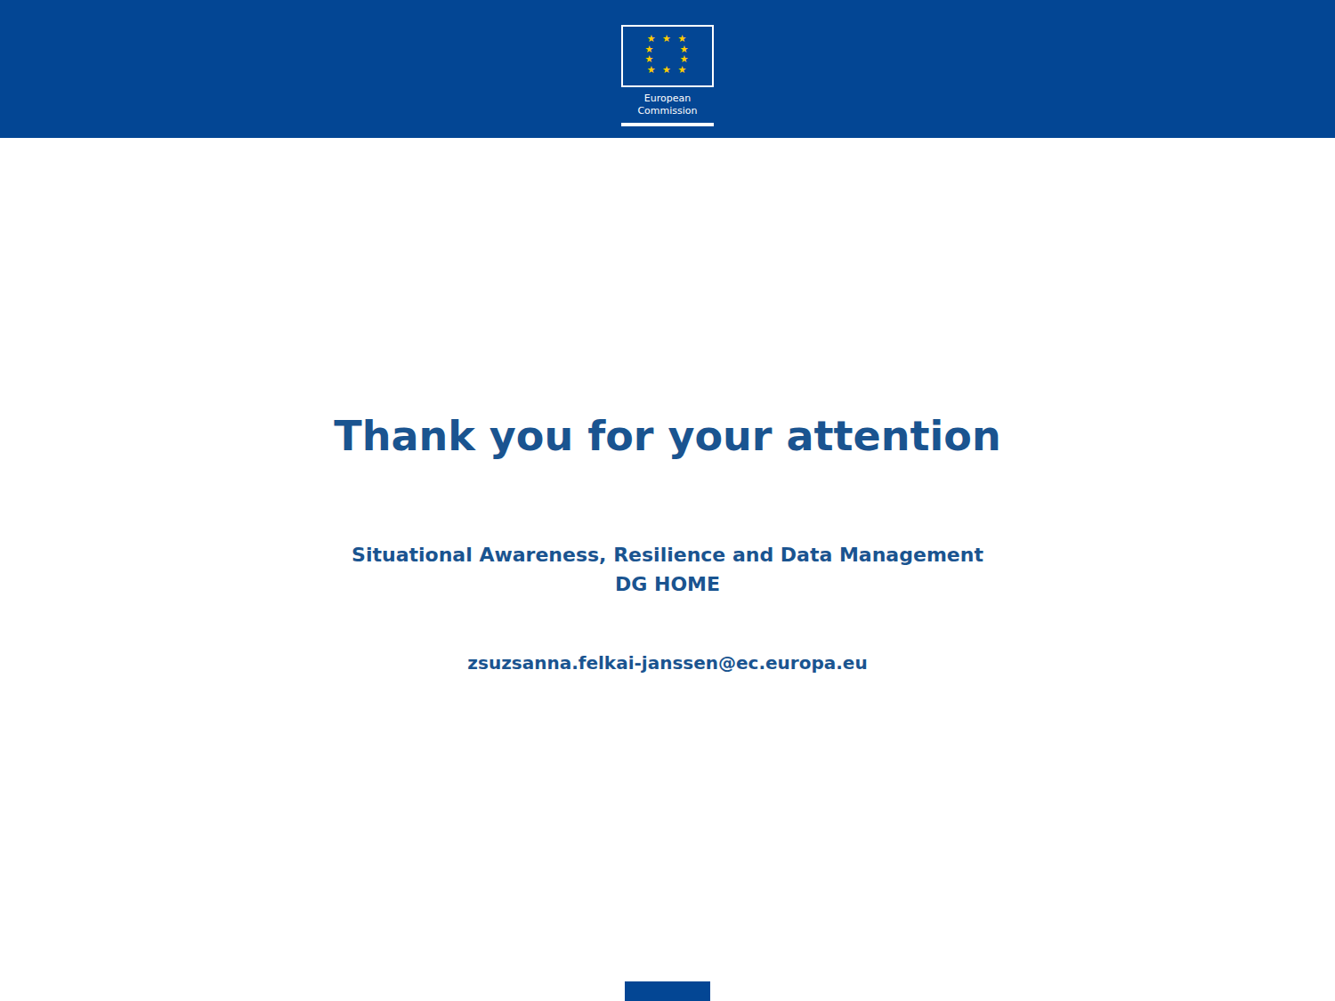★ ★ ★
★ ★
★ ★
★ ★ ★
European
Commission
Thank you for your attention
Situational Awareness, Resilience and Data Management
DG HOME
zsuzsanna.felkai-janssen@ec.europa.eu